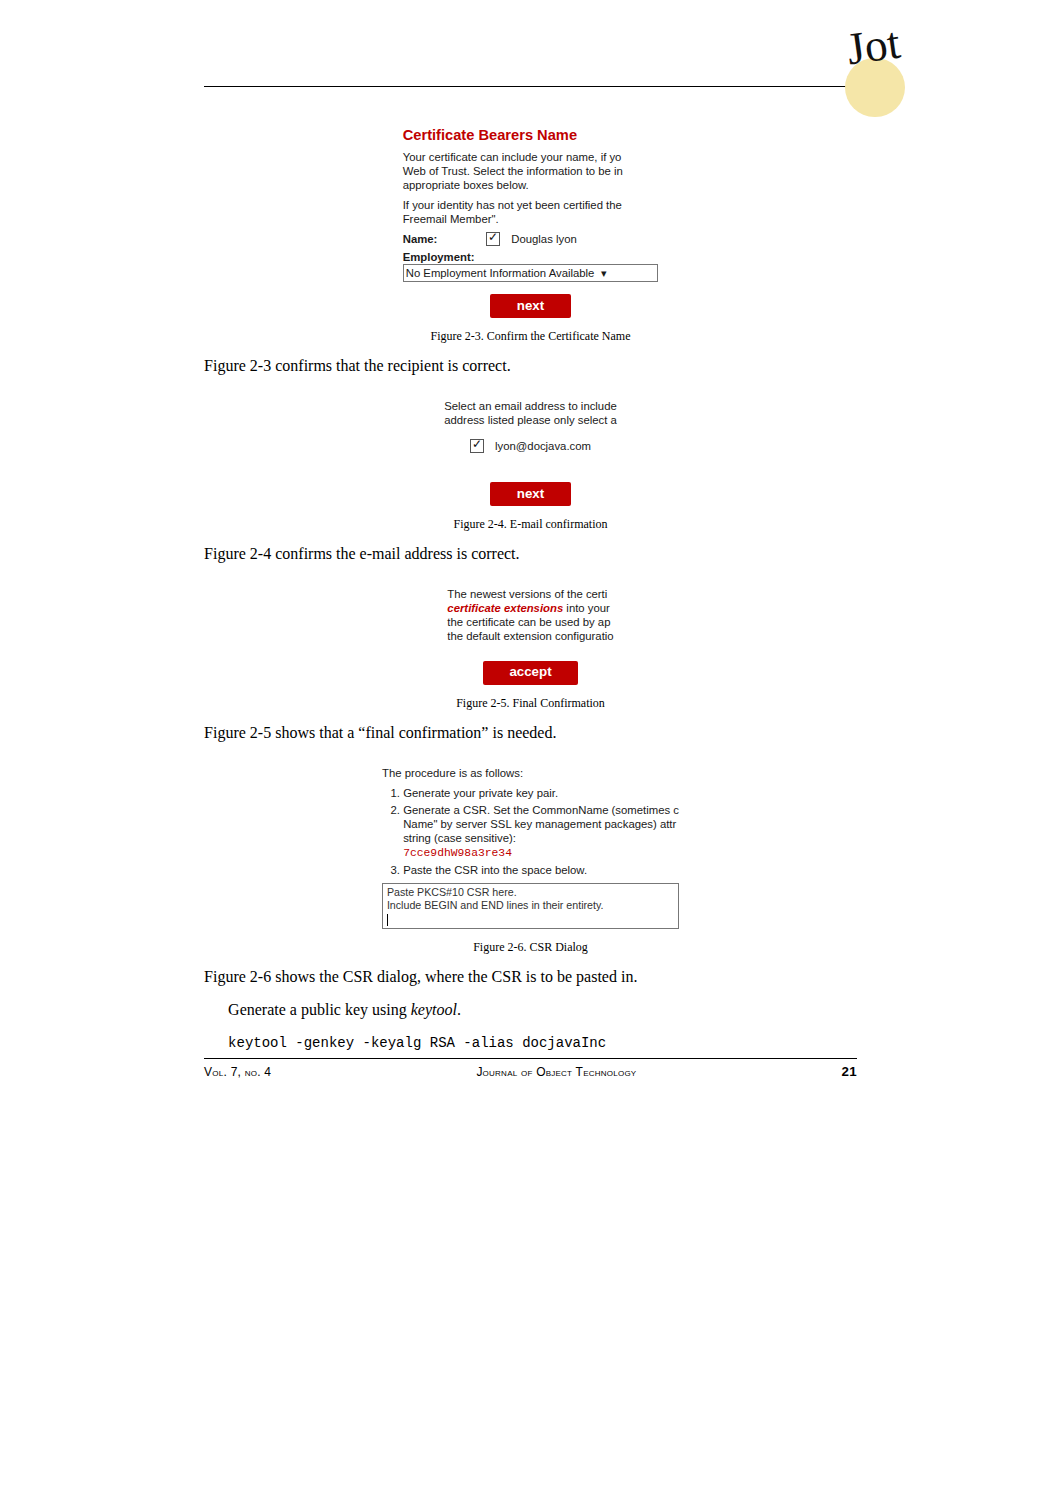Jot
Certificate Bearers Name
Your certificate can include your name, if yo
Web of Trust. Select the information to be in
appropriate boxes below.
If your identity has not yet been certified the
Freemail Member".
Name: Douglas lyon
Employment: No Employment Information Available ▾
next
Figure 2-3. Confirm the Certificate Name
Figure 2-3 confirms that the recipient is correct.
Select an email address to include
address listed please only select a
lyon@docjava.com
next
Figure 2-4. E-mail confirmation
Figure 2-4 confirms the e-mail address is correct.
The newest versions of the certi
certificate extensions into your
the certificate can be used by ap
the default extension configuratio
accept
Figure 2-5. Final Confirmation
Figure 2-5 shows that a “final confirmation” is needed.
The procedure is as follows:
Generate your private key pair.
Generate a CSR. Set the CommonName (sometimes c
Name" by server SSL key management packages) attr
string (case sensitive):
7cce9dhW98a3re34
Paste the CSR into the space below.
Paste PKCS#10 CSR here.
Include BEGIN and END lines in their entirety.
Figure 2-6. CSR Dialog
Figure 2-6 shows the CSR dialog, where the CSR is to be pasted in.
Generate a public key using keytool.
keytool -genkey -keyalg RSA -alias docjavaInc
Vol. 7, no. 4 Journal of Object Technology 21